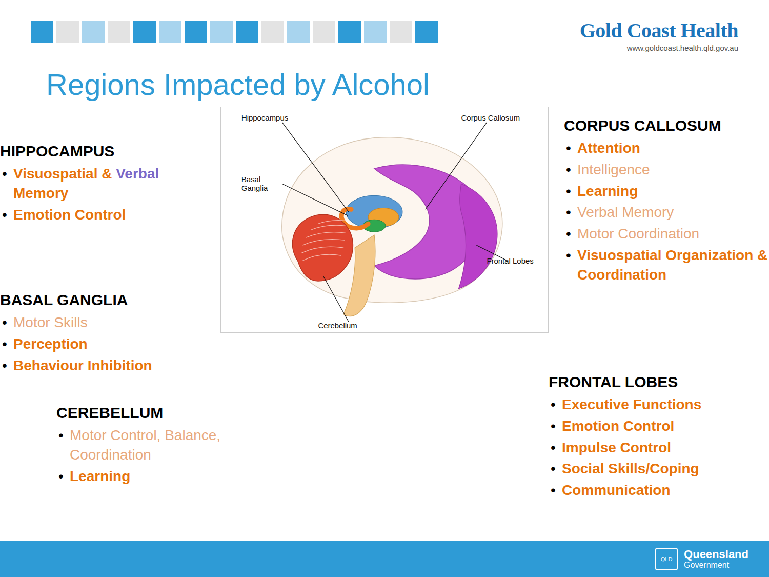Gold Coast Health
www.goldcoast.health.qld.gov.au
Regions Impacted by Alcohol
Hippocampus Basal Ganglia Corpus Callosum Frontal Lobes Cerebellum
HIPPOCAMPUS
Visuospatial & Verbal Memory
Emotion Control
BASAL GANGLIA
Motor Skills
Perception
Behaviour Inhibition
CEREBELLUM
Motor Control, Balance, Coordination
Learning
CORPUS CALLOSUM
Attention
Intelligence
Learning
Verbal Memory
Motor Coordination
Visuospatial Organization & Coordination
FRONTAL LOBES
Executive Functions
Emotion Control
Impulse Control
Social Skills/Coping
Communication
QLD
Queensland
Government